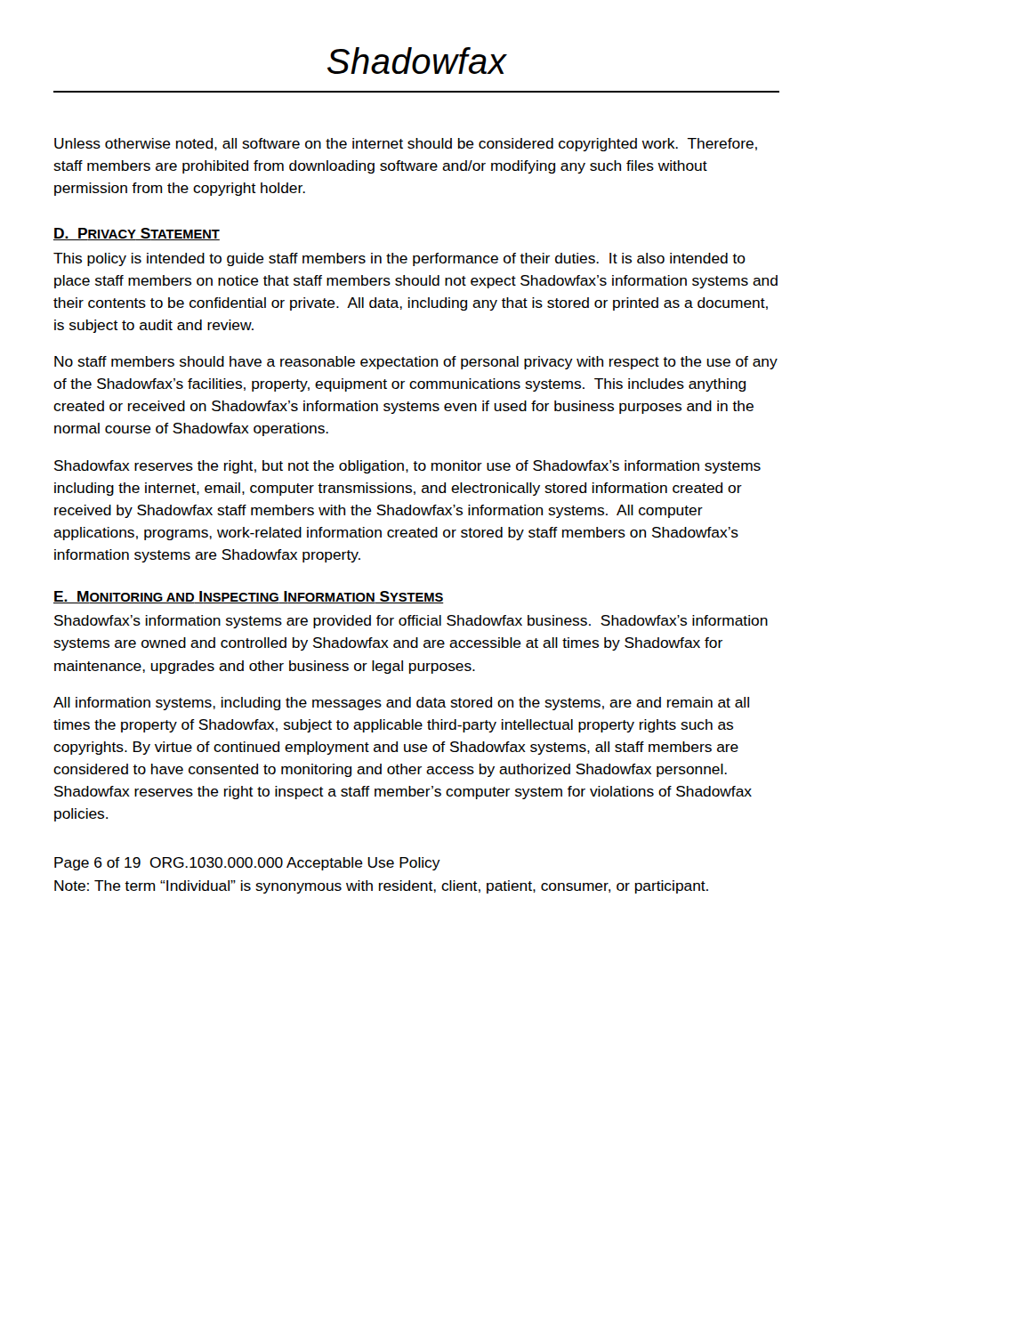Shadowfax
Unless otherwise noted, all software on the internet should be considered copyrighted work. Therefore, staff members are prohibited from downloading software and/or modifying any such files without permission from the copyright holder.
D. PRIVACY STATEMENT
This policy is intended to guide staff members in the performance of their duties. It is also intended to place staff members on notice that staff members should not expect Shadowfax’s information systems and their contents to be confidential or private. All data, including any that is stored or printed as a document, is subject to audit and review.
No staff members should have a reasonable expectation of personal privacy with respect to the use of any of the Shadowfax’s facilities, property, equipment or communications systems. This includes anything created or received on Shadowfax’s information systems even if used for business purposes and in the normal course of Shadowfax operations.
Shadowfax reserves the right, but not the obligation, to monitor use of Shadowfax’s information systems including the internet, email, computer transmissions, and electronically stored information created or received by Shadowfax staff members with the Shadowfax’s information systems. All computer applications, programs, work-related information created or stored by staff members on Shadowfax’s information systems are Shadowfax property.
E. MONITORING AND INSPECTING INFORMATION SYSTEMS
Shadowfax’s information systems are provided for official Shadowfax business. Shadowfax’s information systems are owned and controlled by Shadowfax and are accessible at all times by Shadowfax for maintenance, upgrades and other business or legal purposes.
All information systems, including the messages and data stored on the systems, are and remain at all times the property of Shadowfax, subject to applicable third-party intellectual property rights such as copyrights. By virtue of continued employment and use of Shadowfax systems, all staff members are considered to have consented to monitoring and other access by authorized Shadowfax personnel. Shadowfax reserves the right to inspect a staff member’s computer system for violations of Shadowfax policies.
Page 6 of 19 ORG.1030.000.000 Acceptable Use Policy
Note: The term “Individual” is synonymous with resident, client, patient, consumer, or participant.